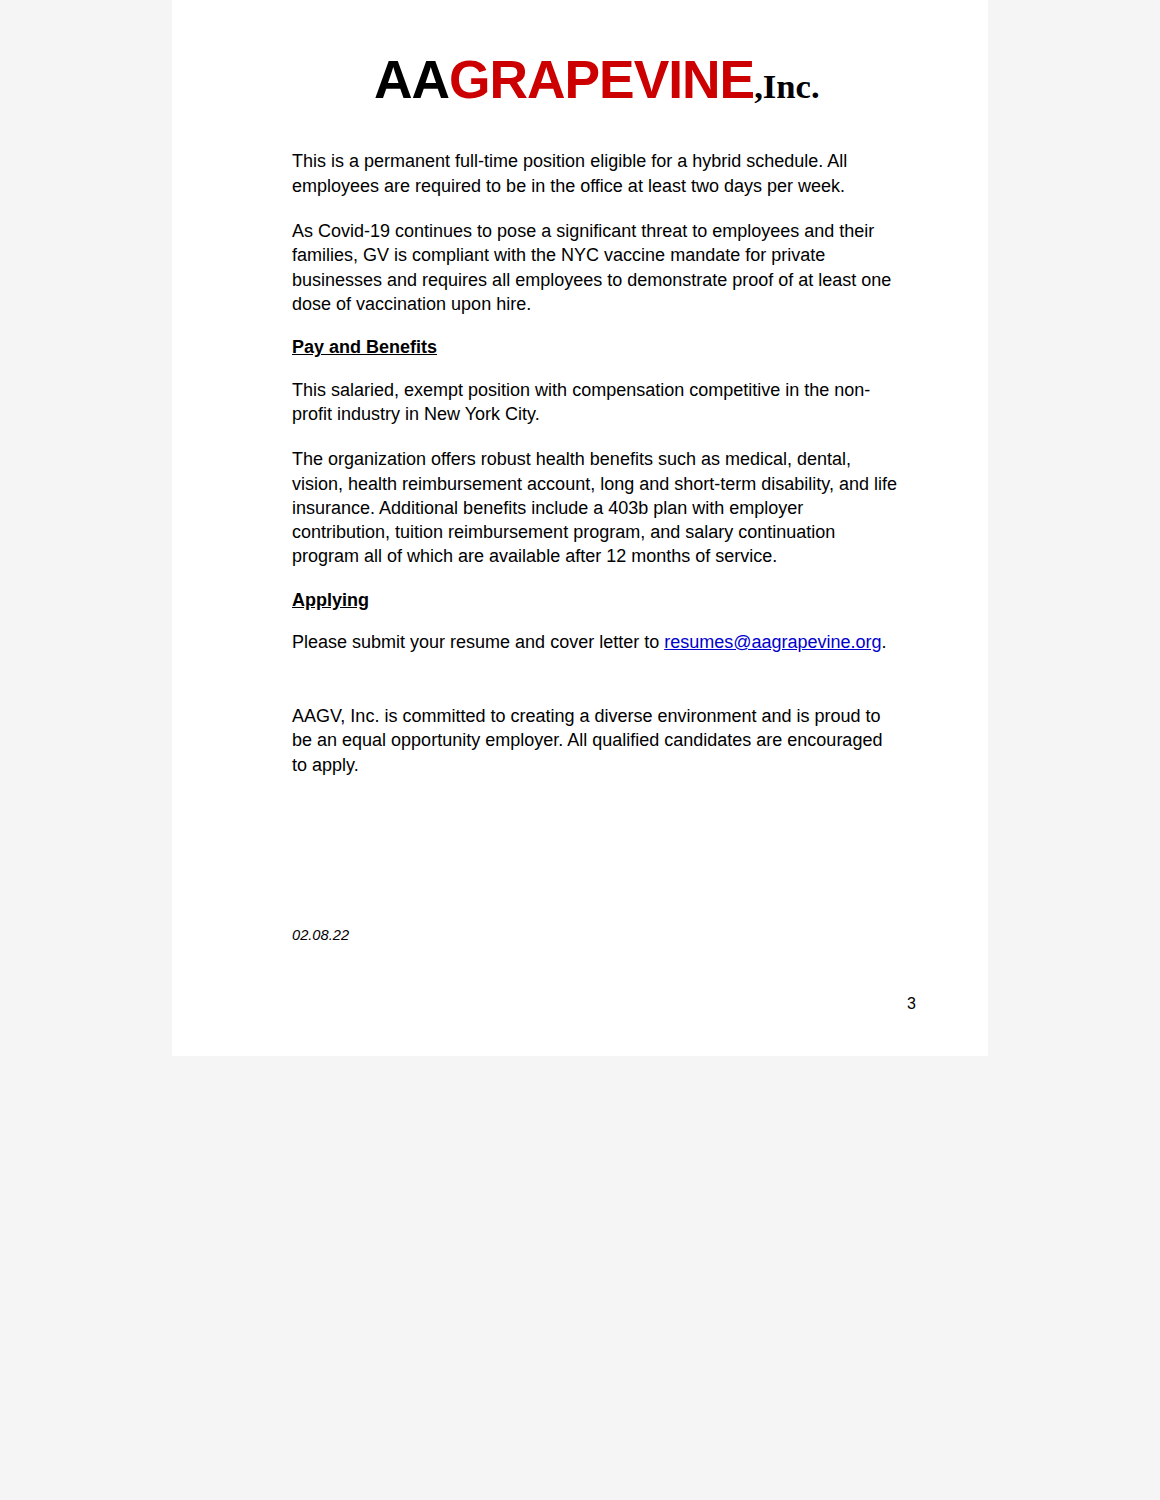AA GRAPEVINE,Inc.
This is a permanent full-time position eligible for a hybrid schedule. All employees are required to be in the office at least two days per week.
As Covid-19 continues to pose a significant threat to employees and their families, GV is compliant with the NYC vaccine mandate for private businesses and requires all employees to demonstrate proof of at least one dose of vaccination upon hire.
Pay and Benefits
This salaried, exempt position with compensation competitive in the non-profit industry in New York City.
The organization offers robust health benefits such as medical, dental, vision, health reimbursement account, long and short-term disability, and life insurance. Additional benefits include a 403b plan with employer contribution, tuition reimbursement program, and salary continuation program all of which are available after 12 months of service.
Applying
Please submit your resume and cover letter to resumes@aagrapevine.org.
AAGV, Inc. is committed to creating a diverse environment and is proud to be an equal opportunity employer. All qualified candidates are encouraged to apply.
02.08.22
3